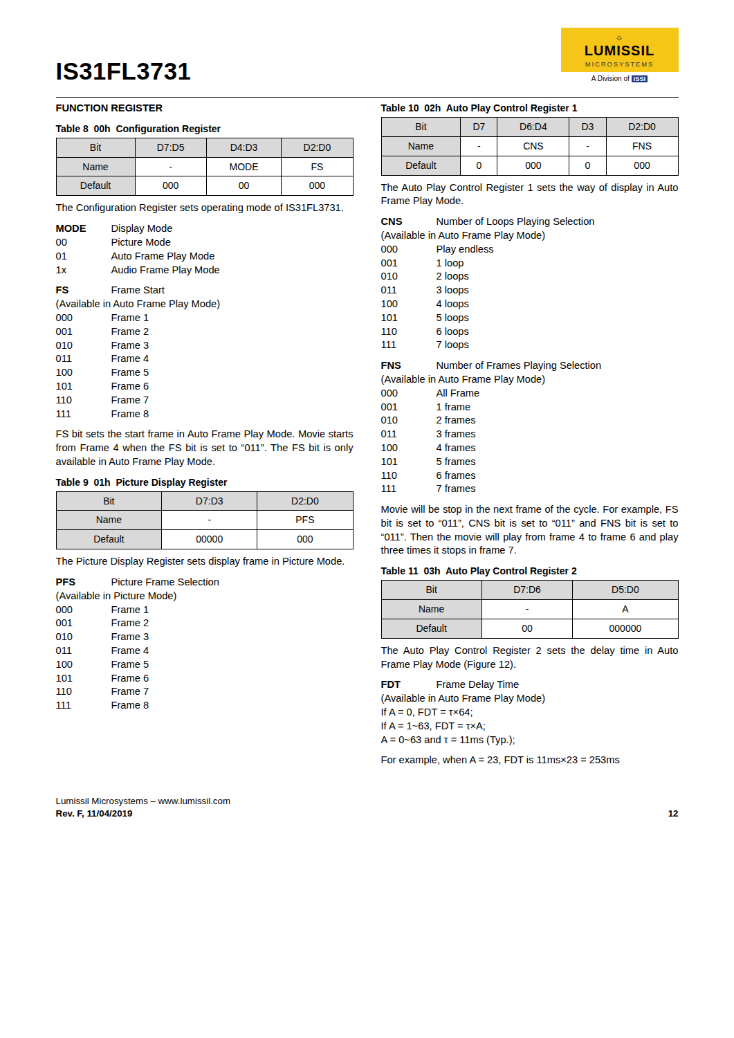☼
LUMISSIL
MICROSYSTEMS
A Division of ISSI
IS31FL3731
FUNCTION REGISTER
Table 8 00h Configuration Register
| Bit | D7:D5 | D4:D3 | D2:D0 |
| --- | --- | --- | --- |
| Name | - | MODE | FS |
| Default | 000 | 00 | 000 |
The Configuration Register sets operating mode of IS31FL3731.
MODE Display Mode
00 Picture Mode
01 Auto Frame Play Mode
1x Audio Frame Play Mode
FS Frame Start
(Available in Auto Frame Play Mode)
000 Frame 1
001 Frame 2
010 Frame 3
011 Frame 4
100 Frame 5
101 Frame 6
110 Frame 7
111 Frame 8
FS bit sets the start frame in Auto Frame Play Mode. Movie starts from Frame 4 when the FS bit is set to “011”. The FS bit is only available in Auto Frame Play Mode.
Table 9 01h Picture Display Register
| Bit | D7:D3 | D2:D0 |
| --- | --- | --- |
| Name | - | PFS |
| Default | 00000 | 000 |
The Picture Display Register sets display frame in Picture Mode.
PFS Picture Frame Selection
(Available in Picture Mode)
000 Frame 1
001 Frame 2
010 Frame 3
011 Frame 4
100 Frame 5
101 Frame 6
110 Frame 7
111 Frame 8
Table 10 02h Auto Play Control Register 1
| Bit | D7 | D6:D4 | D3 | D2:D0 |
| --- | --- | --- | --- | --- |
| Name | - | CNS | - | FNS |
| Default | 0 | 000 | 0 | 000 |
The Auto Play Control Register 1 sets the way of display in Auto Frame Play Mode.
CNS Number of Loops Playing Selection
(Available in Auto Frame Play Mode)
000 Play endless
0011 loop
0102 loops
0113 loops
1004 loops
1015 loops
1106 loops
1117 loops
FNS Number of Frames Playing Selection
(Available in Auto Frame Play Mode)
000 All Frame
0011 frame
0102 frames
0113 frames
1004 frames
1015 frames
1106 frames
1117 frames
Movie will be stop in the next frame of the cycle. For example, FS bit is set to “011”, CNS bit is set to “011” and FNS bit is set to “011”. Then the movie will play from frame 4 to frame 6 and play three times it stops in frame 7.
Table 11 03h Auto Play Control Register 2
| Bit | D7:D6 | D5:D0 |
| --- | --- | --- |
| Name | - | A |
| Default | 00 | 000000 |
The Auto Play Control Register 2 sets the delay time in Auto Frame Play Mode (Figure 12).
FDT Frame Delay Time
(Available in Auto Frame Play Mode)
If A = 0, FDT = τ×64;
If A = 1~63, FDT = τ×A;
A = 0~63 and τ = 11ms (Typ.);
For example, when A = 23, FDT is 11ms×23 = 253ms
Lumissil Microsystems – www.lumissil.com
Rev. F, 11/04/2019
12